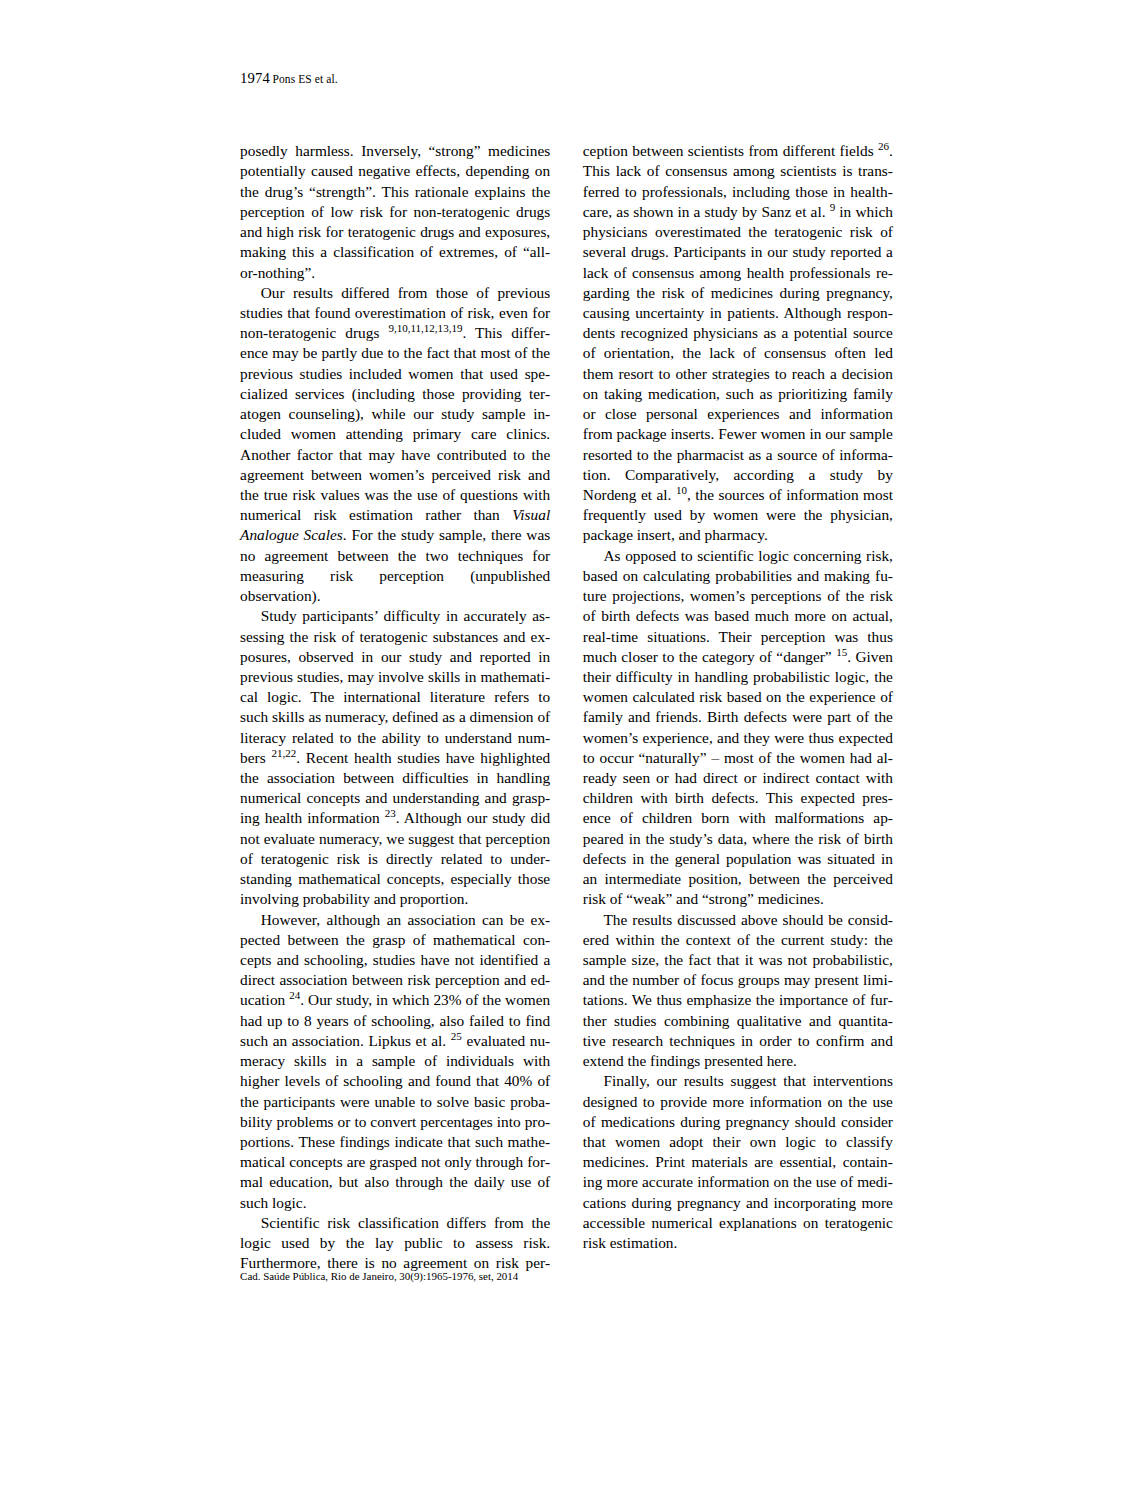1974 Pons ES et al.
posedly harmless. Inversely, “strong” medicines potentially caused negative effects, depending on the drug’s “strength”. This rationale explains the perception of low risk for non-teratogenic drugs and high risk for teratogenic drugs and exposures, making this a classification of extremes, of “all-or-nothing”.
Our results differed from those of previous studies that found overestimation of risk, even for non-teratogenic drugs 9,10,11,12,13,19. This difference may be partly due to the fact that most of the previous studies included women that used specialized services (including those providing teratogen counseling), while our study sample included women attending primary care clinics. Another factor that may have contributed to the agreement between women’s perceived risk and the true risk values was the use of questions with numerical risk estimation rather than Visual Analogue Scales. For the study sample, there was no agreement between the two techniques for measuring risk perception (unpublished observation).
Study participants’ difficulty in accurately assessing the risk of teratogenic substances and exposures, observed in our study and reported in previous studies, may involve skills in mathematical logic. The international literature refers to such skills as numeracy, defined as a dimension of literacy related to the ability to understand numbers 21,22. Recent health studies have highlighted the association between difficulties in handling numerical concepts and understanding and grasping health information 23. Although our study did not evaluate numeracy, we suggest that perception of teratogenic risk is directly related to understanding mathematical concepts, especially those involving probability and proportion.
However, although an association can be expected between the grasp of mathematical concepts and schooling, studies have not identified a direct association between risk perception and education 24. Our study, in which 23% of the women had up to 8 years of schooling, also failed to find such an association. Lipkus et al. 25 evaluated numeracy skills in a sample of individuals with higher levels of schooling and found that 40% of the participants were unable to solve basic probability problems or to convert percentages into proportions. These findings indicate that such mathematical concepts are grasped not only through formal education, but also through the daily use of such logic.
Scientific risk classification differs from the logic used by the lay public to assess risk. Furthermore, there is no agreement on risk perception between scientists from different fields 26. This lack of consensus among scientists is transferred to professionals, including those in healthcare, as shown in a study by Sanz et al. 9 in which physicians overestimated the teratogenic risk of several drugs. Participants in our study reported a lack of consensus among health professionals regarding the risk of medicines during pregnancy, causing uncertainty in patients. Although respondents recognized physicians as a potential source of orientation, the lack of consensus often led them resort to other strategies to reach a decision on taking medication, such as prioritizing family or close personal experiences and information from package inserts. Fewer women in our sample resorted to the pharmacist as a source of information. Comparatively, according a study by Nordeng et al. 10, the sources of information most frequently used by women were the physician, package insert, and pharmacy.
As opposed to scientific logic concerning risk, based on calculating probabilities and making future projections, women’s perceptions of the risk of birth defects was based much more on actual, real-time situations. Their perception was thus much closer to the category of “danger” 15. Given their difficulty in handling probabilistic logic, the women calculated risk based on the experience of family and friends. Birth defects were part of the women’s experience, and they were thus expected to occur “naturally” – most of the women had already seen or had direct or indirect contact with children with birth defects. This expected presence of children born with malformations appeared in the study’s data, where the risk of birth defects in the general population was situated in an intermediate position, between the perceived risk of “weak” and “strong” medicines.
The results discussed above should be considered within the context of the current study: the sample size, the fact that it was not probabilistic, and the number of focus groups may present limitations. We thus emphasize the importance of further studies combining qualitative and quantitative research techniques in order to confirm and extend the findings presented here.
Finally, our results suggest that interventions designed to provide more information on the use of medications during pregnancy should consider that women adopt their own logic to classify medicines. Print materials are essential, containing more accurate information on the use of medications during pregnancy and incorporating more accessible numerical explanations on teratogenic risk estimation.
Cad. Saúde Pública, Rio de Janeiro, 30(9):1965-1976, set, 2014